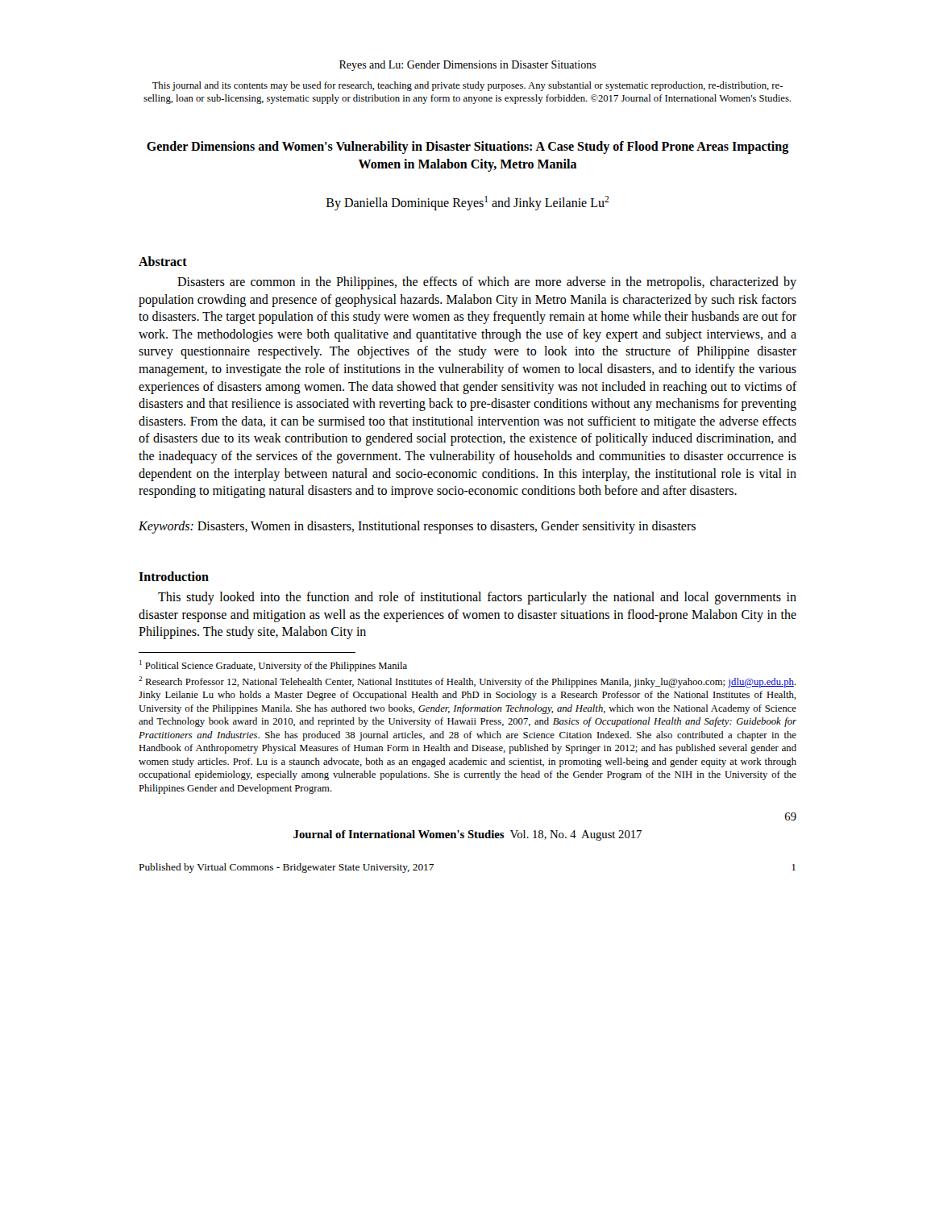Reyes and Lu: Gender Dimensions in Disaster Situations
This journal and its contents may be used for research, teaching and private study purposes. Any substantial or systematic reproduction, re-distribution, re-selling, loan or sub-licensing, systematic supply or distribution in any form to anyone is expressly forbidden. ©2017 Journal of International Women's Studies.
Gender Dimensions and Women's Vulnerability in Disaster Situations: A Case Study of Flood Prone Areas Impacting Women in Malabon City, Metro Manila
By Daniella Dominique Reyes1 and Jinky Leilanie Lu2
Abstract
Disasters are common in the Philippines, the effects of which are more adverse in the metropolis, characterized by population crowding and presence of geophysical hazards. Malabon City in Metro Manila is characterized by such risk factors to disasters. The target population of this study were women as they frequently remain at home while their husbands are out for work. The methodologies were both qualitative and quantitative through the use of key expert and subject interviews, and a survey questionnaire respectively. The objectives of the study were to look into the structure of Philippine disaster management, to investigate the role of institutions in the vulnerability of women to local disasters, and to identify the various experiences of disasters among women. The data showed that gender sensitivity was not included in reaching out to victims of disasters and that resilience is associated with reverting back to pre-disaster conditions without any mechanisms for preventing disasters. From the data, it can be surmised too that institutional intervention was not sufficient to mitigate the adverse effects of disasters due to its weak contribution to gendered social protection, the existence of politically induced discrimination, and the inadequacy of the services of the government. The vulnerability of households and communities to disaster occurrence is dependent on the interplay between natural and socio-economic conditions. In this interplay, the institutional role is vital in responding to mitigating natural disasters and to improve socio-economic conditions both before and after disasters.
Keywords: Disasters, Women in disasters, Institutional responses to disasters, Gender sensitivity in disasters
Introduction
This study looked into the function and role of institutional factors particularly the national and local governments in disaster response and mitigation as well as the experiences of women to disaster situations in flood-prone Malabon City in the Philippines. The study site, Malabon City in
1 Political Science Graduate, University of the Philippines Manila
2 Research Professor 12, National Telehealth Center, National Institutes of Health, University of the Philippines Manila, jinky_lu@yahoo.com; jdlu@up.edu.ph. Jinky Leilanie Lu who holds a Master Degree of Occupational Health and PhD in Sociology is a Research Professor of the National Institutes of Health, University of the Philippines Manila. She has authored two books, Gender, Information Technology, and Health, which won the National Academy of Science and Technology book award in 2010, and reprinted by the University of Hawaii Press, 2007, and Basics of Occupational Health and Safety: Guidebook for Practitioners and Industries. She has produced 38 journal articles, and 28 of which are Science Citation Indexed. She also contributed a chapter in the Handbook of Anthropometry Physical Measures of Human Form in Health and Disease, published by Springer in 2012; and has published several gender and women study articles. Prof. Lu is a staunch advocate, both as an engaged academic and scientist, in promoting well-being and gender equity at work through occupational epidemiology, especially among vulnerable populations. She is currently the head of the Gender Program of the NIH in the University of the Philippines Gender and Development Program.
69
Journal of International Women's Studies Vol. 18, No. 4 August 2017
Published by Virtual Commons - Bridgewater State University, 2017 1